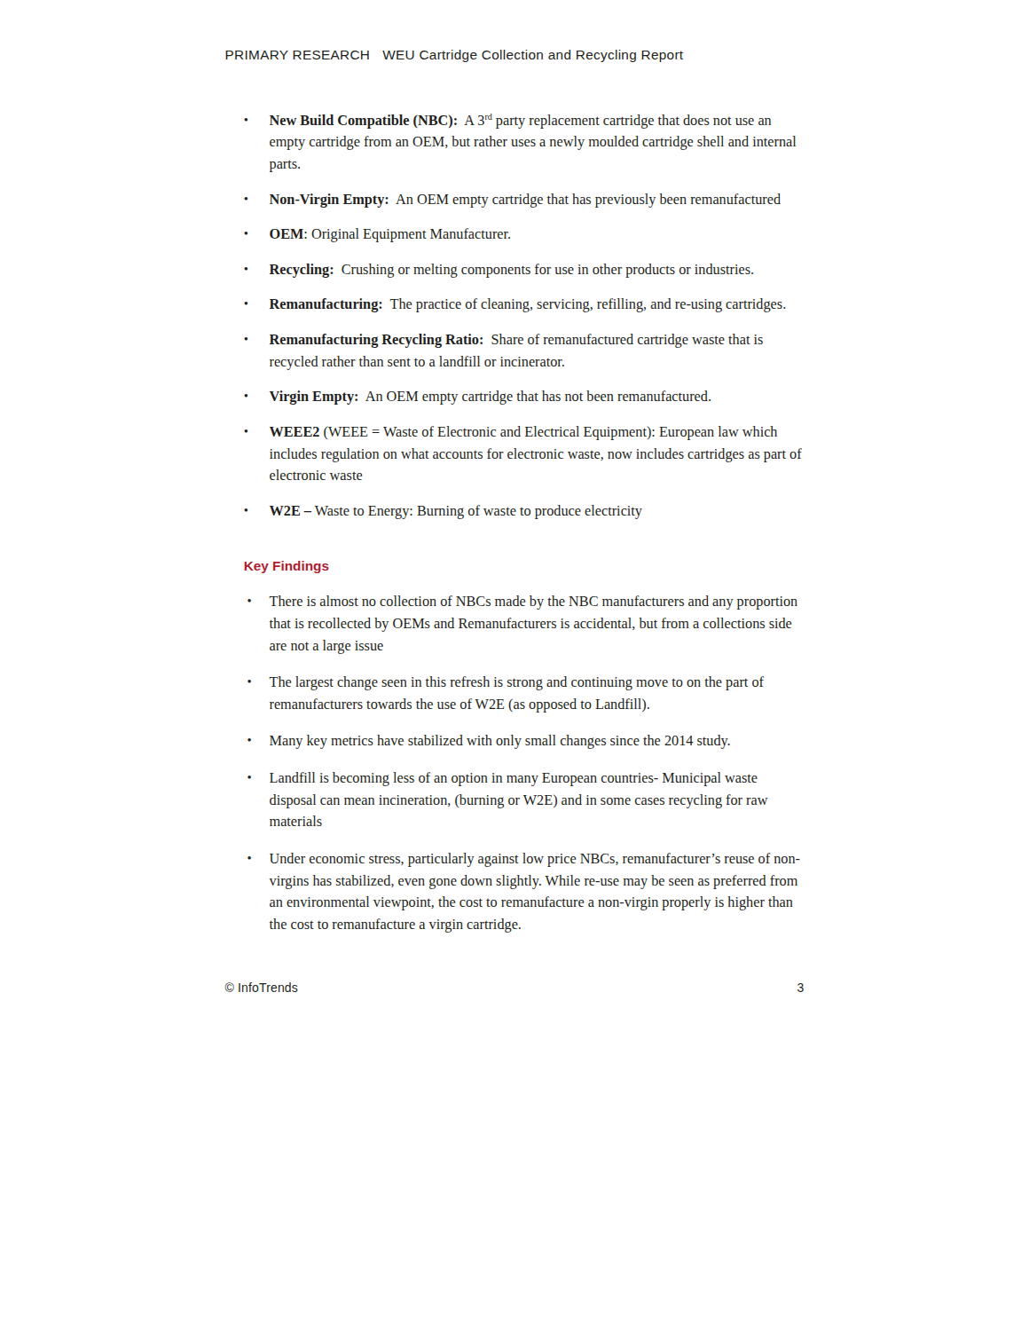PRIMARY RESEARCHWEU Cartridge Collection and Recycling Report
New Build Compatible (NBC): A 3rd party replacement cartridge that does not use an empty cartridge from an OEM, but rather uses a newly moulded cartridge shell and internal parts.
Non-Virgin Empty: An OEM empty cartridge that has previously been remanufactured
OEM: Original Equipment Manufacturer.
Recycling: Crushing or melting components for use in other products or industries.
Remanufacturing: The practice of cleaning, servicing, refilling, and re-using cartridges.
Remanufacturing Recycling Ratio: Share of remanufactured cartridge waste that is recycled rather than sent to a landfill or incinerator.
Virgin Empty: An OEM empty cartridge that has not been remanufactured.
WEEE2 (WEEE = Waste of Electronic and Electrical Equipment): European law which includes regulation on what accounts for electronic waste, now includes cartridges as part of electronic waste
W2E – Waste to Energy: Burning of waste to produce electricity
Key Findings
There is almost no collection of NBCs made by the NBC manufacturers and any proportion that is recollected by OEMs and Remanufacturers is accidental, but from a collections side are not a large issue
The largest change seen in this refresh is strong and continuing move to on the part of remanufacturers towards the use of W2E (as opposed to Landfill).
Many key metrics have stabilized with only small changes since the 2014 study.
Landfill is becoming less of an option in many European countries- Municipal waste disposal can mean incineration, (burning or W2E) and in some cases recycling for raw materials
Under economic stress, particularly against low price NBCs, remanufacturer’s reuse of non-virgins has stabilized, even gone down slightly. While re-use may be seen as preferred from an environmental viewpoint, the cost to remanufacture a non-virgin properly is higher than the cost to remanufacture a virgin cartridge.
© InfoTrends 3